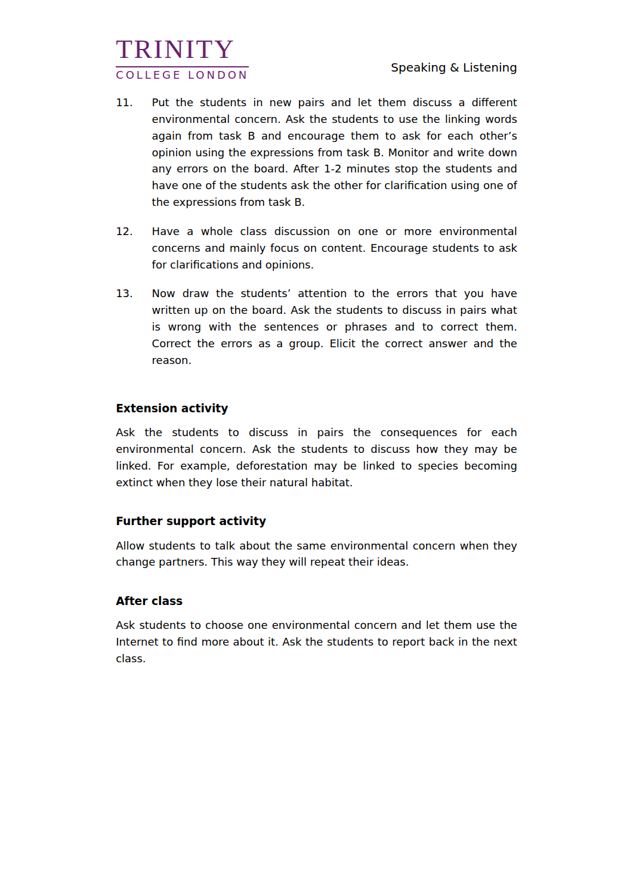TRINITY
COLLEGE LONDON
Speaking & Listening
11. Put the students in new pairs and let them discuss a different environmental concern. Ask the students to use the linking words again from task B and encourage them to ask for each other’s opinion using the expressions from task B. Monitor and write down any errors on the board. After 1-2 minutes stop the students and have one of the students ask the other for clarification using one of the expressions from task B.
12. Have a whole class discussion on one or more environmental concerns and mainly focus on content. Encourage students to ask for clarifications and opinions.
13. Now draw the students’ attention to the errors that you have written up on the board. Ask the students to discuss in pairs what is wrong with the sentences or phrases and to correct them. Correct the errors as a group. Elicit the correct answer and the reason.
Extension activity
Ask the students to discuss in pairs the consequences for each environmental concern. Ask the students to discuss how they may be linked. For example, deforestation may be linked to species becoming extinct when they lose their natural habitat.
Further support activity
Allow students to talk about the same environmental concern when they change partners. This way they will repeat their ideas.
After class
Ask students to choose one environmental concern and let them use the Internet to find more about it. Ask the students to report back in the next class.